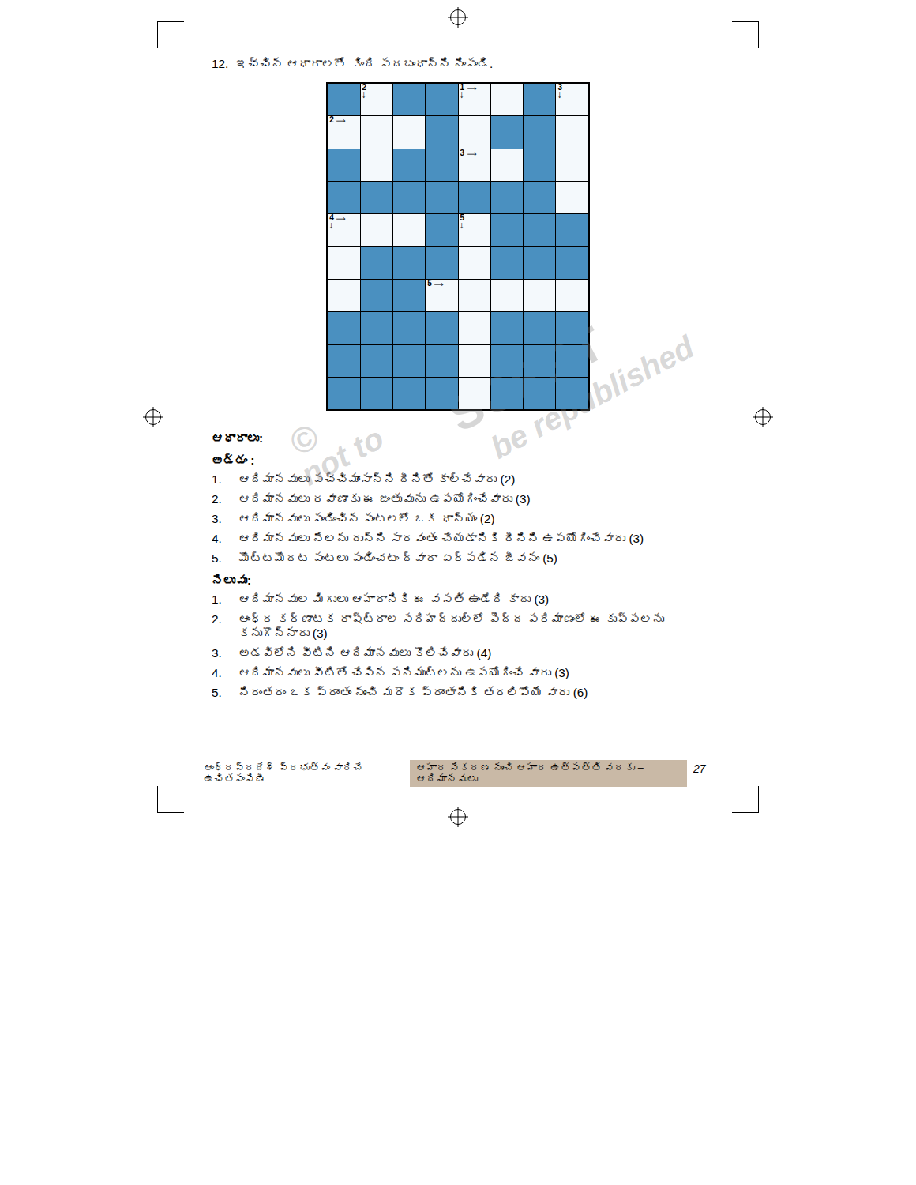12. ఇచ్చిన ఆధారాలతో కింది పదబంధాన్ని నింపండి.
© SCERT not to be republished
| | 2 ↓ | | | 1 ⟶ ↓ | | | 3 ↓ |
| 2 ⟶ | | | | | | | |
| | | | | 3 ⟶ | | | |
| 4 ⟶ ↓ | | | | 5 ↓ | | | |
| | | | 5 ⟶ | | | | |
ఆధారాలు:
అడ్డం :
1. ఆదిమానవులు పచ్చిమాంసాన్ని దీనితో కాల్చేవారు (2)
2. ఆదిమానవులు రవాణాకు ఈ జంతువును ఉపయోగించేవారు (3)
3. ఆదిమానవులు పండించిన పంటలలో ఒక ధాన్యం (2)
4. ఆదిమానవులు నేలను దున్ని సారవంతం చేయడానికి దీనిని ఉపయోగించేవారు (3)
5. మొట్టమొదట పంటలు పండించటం ద్వారా ఏర్పడిన జీవనం (5)
నిలువు:
1. ఆదిమానవుల మిగులు ఆహారానికి ఈ వసతి ఉండేది కాదు (3)
2. ఆంధ్ర కర్ణాటక రాష్ట్రాల సరిహద్దుల్లో పెద్ద పరిమాణంలో ఈ కుప్పలను కనుగొన్నారు (3)
3. అడవిలోని వీటిని ఆదిమానవులు కొలిచేవారు (4)
4. ఆదిమానవులు వీటితో చేసిన పనిముట్లను ఉపయోగించే వారు (3)
5. నిరంతరం ఒక ప్రాంతం నుంచి మరొక ప్రాంతానికి తరలిపోయే వారు (6)
ఆంధ్రప్రదేశ్ ప్రభుత్వం వారిచే ఉచితపంపిణీ
ఆహార సేకరణ నుంచి ఆహార ఉత్పత్తి వరకు – ఆదిమానవులు 27